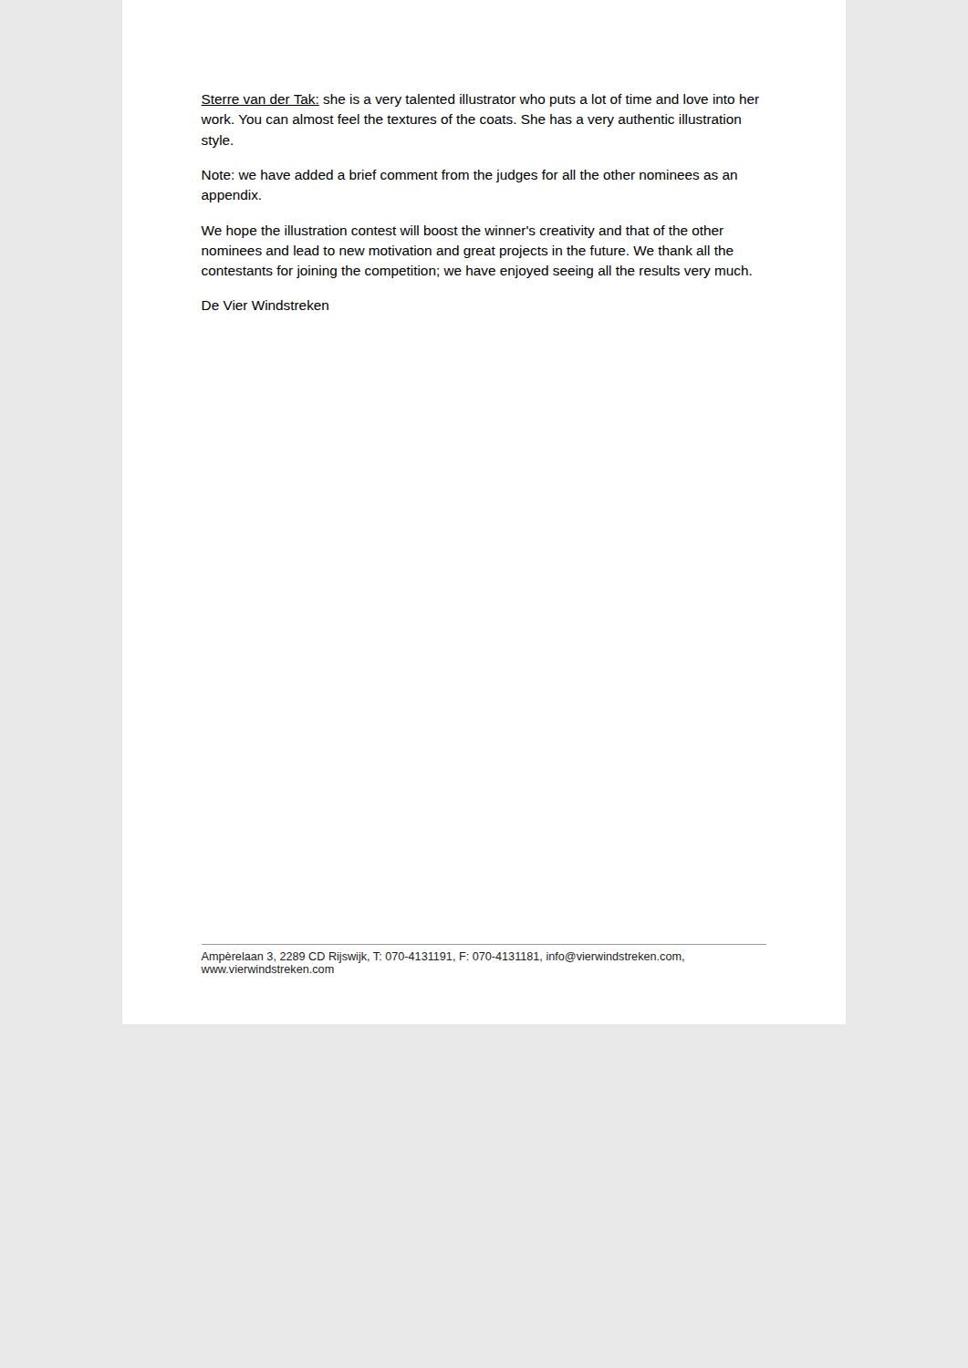Sterre van der Tak: she is a very talented illustrator who puts a lot of time and love into her work. You can almost feel the textures of the coats. She has a very authentic illustration style.
Note: we have added a brief comment from the judges for all the other nominees as an appendix.
We hope the illustration contest will boost the winner's creativity and that of the other nominees and lead to new motivation and great projects in the future. We thank all the contestants for joining the competition; we have enjoyed seeing all the results very much.
De Vier Windstreken
Ampèrelaan 3, 2289 CD Rijswijk, T: 070-4131191, F: 070-4131181, info@vierwindstreken.com, www.vierwindstreken.com